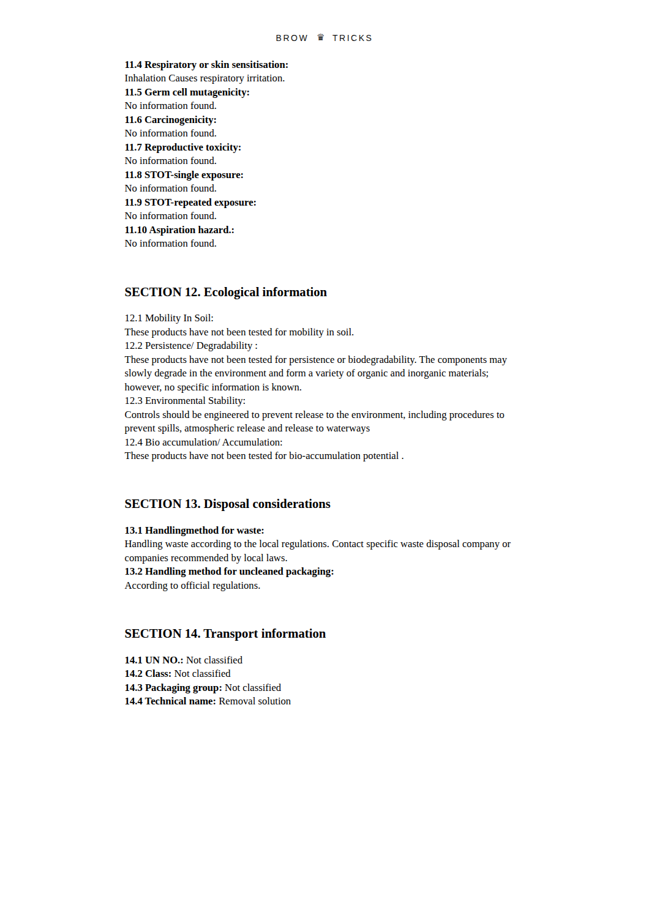BROW ♛ TRICKS
11.4 Respiratory or skin sensitisation:
Inhalation Causes respiratory irritation.
11.5 Germ cell mutagenicity:
No information found.
11.6 Carcinogenicity:
No information found.
11.7 Reproductive toxicity:
No information found.
11.8 STOT-single exposure:
No information found.
11.9 STOT-repeated exposure:
No information found.
11.10 Aspiration hazard.:
No information found.
SECTION 12. Ecological information
12.1 Mobility In Soil:
These products have not been tested for mobility in soil.
12.2 Persistence/ Degradability :
These products have not been tested for persistence or biodegradability. The components may slowly degrade in the environment and form a variety of organic and inorganic materials; however, no specific information is known.
12.3 Environmental Stability:
Controls should be engineered to prevent release to the environment, including procedures to prevent spills, atmospheric release and release to waterways
12.4 Bio accumulation/ Accumulation:
These products have not been tested for bio-accumulation potential .
SECTION 13. Disposal considerations
13.1 Handlingmethod for waste:
Handling waste according to the local regulations. Contact specific waste disposal company or companies recommended by local laws.
13.2 Handling method for uncleaned packaging:
According to official regulations.
SECTION 14. Transport information
14.1 UN NO.: Not classified
14.2 Class: Not classified
14.3 Packaging group: Not classified
14.4 Technical name: Removal solution